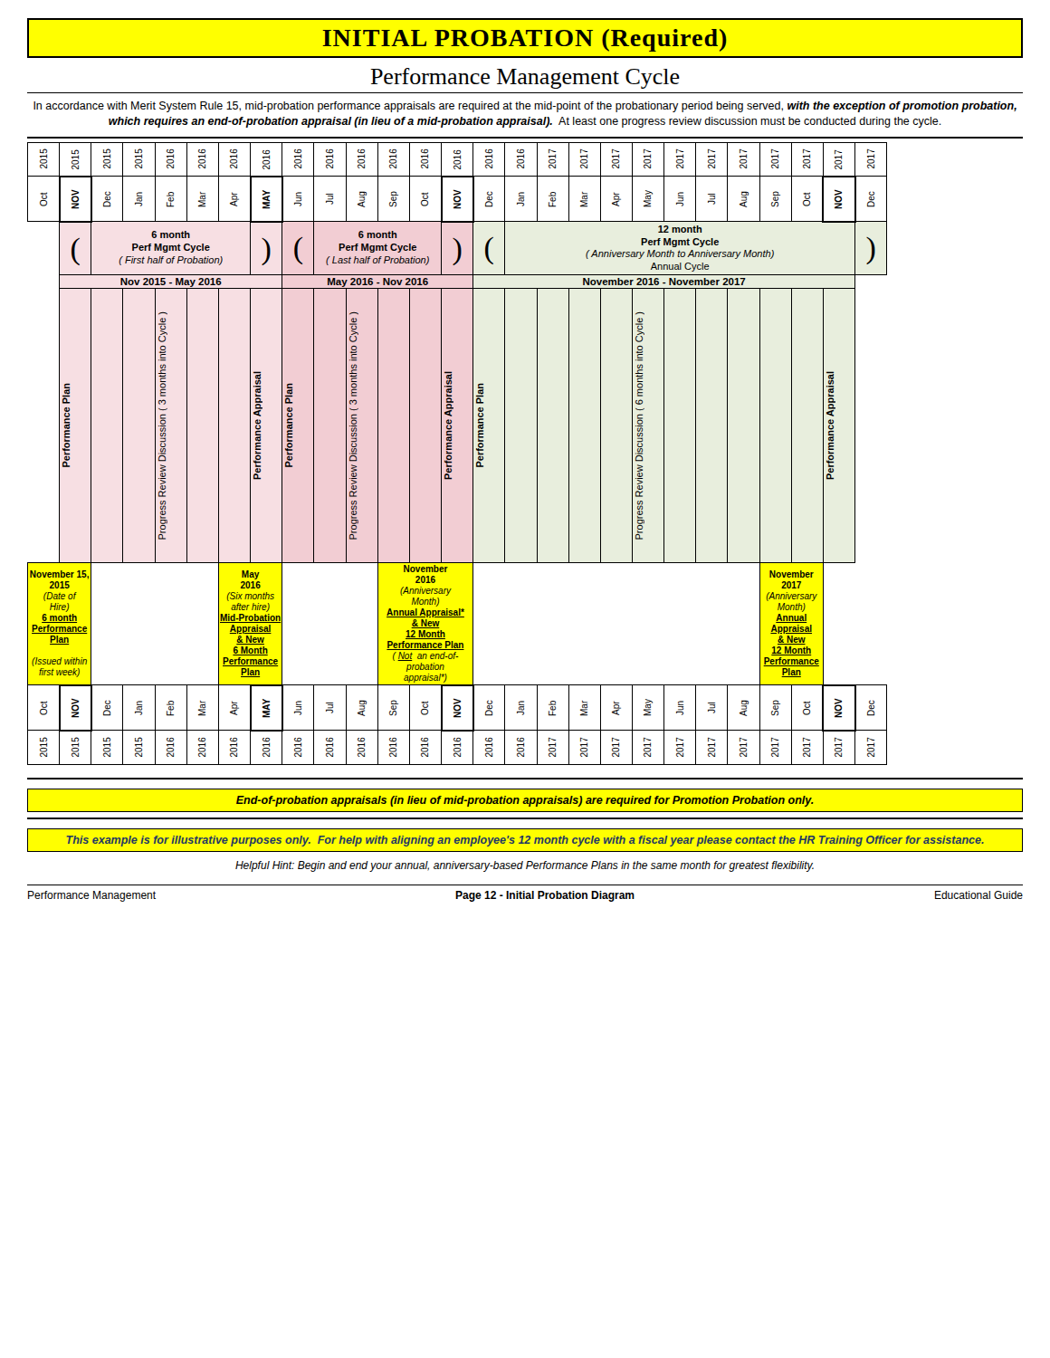INITIAL PROBATION (Required)
Performance Management Cycle
In accordance with Merit System Rule 15, mid-probation performance appraisals are required at the mid-point of the probationary period being served, with the exception of promotion probation, which requires an end-of-probation appraisal (in lieu of a mid-probation appraisal). At least one progress review discussion must be conducted during the cycle.
| 2015 | 2015 | 2015 | 2015 | 2016 | 2016 | 2016 | 2016 | 2016 | 2016 | 2016 | 2016 | 2016 | 2016 | 2016 | 2016 | 2017 | 2017 | 2017 | 2017 | 2017 | 2017 | 2017 | 2017 | 2017 | 2017 | 2017 |
| Oct | NOV | Dec | Jan | Feb | Mar | Apr | MAY | Jun | Jul | Aug | Sep | Oct | NOV | Dec | Jan | Feb | Mar | Apr | May | Jun | Jul | Aug | Sep | Oct | NOV | Dec |
| | ( | 6 month Perf Mgmt Cycle ( First half of Probation) | ) | ( | 6 month Perf Mgmt Cycle ( Last half of Probation) | ) | ( | 12 month Perf Mgmt Cycle ( Anniversary Month to Anniversary Month) Annual Cycle | ) | |
| | Nov 2015 - May 2016 | May 2016 - Nov 2016 | November 2016 - November 2017 | | |
| | Performance Plan | | | Progress Review Discussion ( 3 months into Cycle ) | | | Performance Appraisal | Performance Plan | | Progress Review Discussion ( 3 months into Cycle ) | | | Performance Appraisal | Performance Plan | | | | | Progress Review Discussion ( 6 months into Cycle ) | | | | | | Performance Appraisal | |
| November 15, 2015 (Date of Hire) 6 month Performance Plan (Issued within first week) | | | | | May 2016 (Six months after hire) Mid-Probation Appraisal & New 6 Month Performance Plan | | | | November 2016 (Anniversary Month) Annual Appraisal* & New 12 Month Performance Plan ( Not an end-of-probation appraisal*) | | | | | | | | | | November 2017 (Anniversary Month) Annual Appraisal & New 12 Month Performance Plan | |
| Oct | NOV | Dec | Jan | Feb | Mar | Apr | MAY | Jun | Jul | Aug | Sep | Oct | NOV | Dec | Jan | Feb | Mar | Apr | May | Jun | Jul | Aug | Sep | Oct | NOV | Dec |
| 2015 | 2015 | 2015 | 2015 | 2016 | 2016 | 2016 | 2016 | 2016 | 2016 | 2016 | 2016 | 2016 | 2016 | 2016 | 2016 | 2017 | 2017 | 2017 | 2017 | 2017 | 2017 | 2017 | 2017 | 2017 | 2017 | 2017 |
End-of-probation appraisals (in lieu of mid-probation appraisals) are required for Promotion Probation only.
This example is for illustrative purposes only. For help with aligning an employee's 12 month cycle with a fiscal year please contact the HR Training Officer for assistance.
Helpful Hint: Begin and end your annual, anniversary-based Performance Plans in the same month for greatest flexibility.
Performance Management Page 12 - Initial Probation Diagram Educational Guide